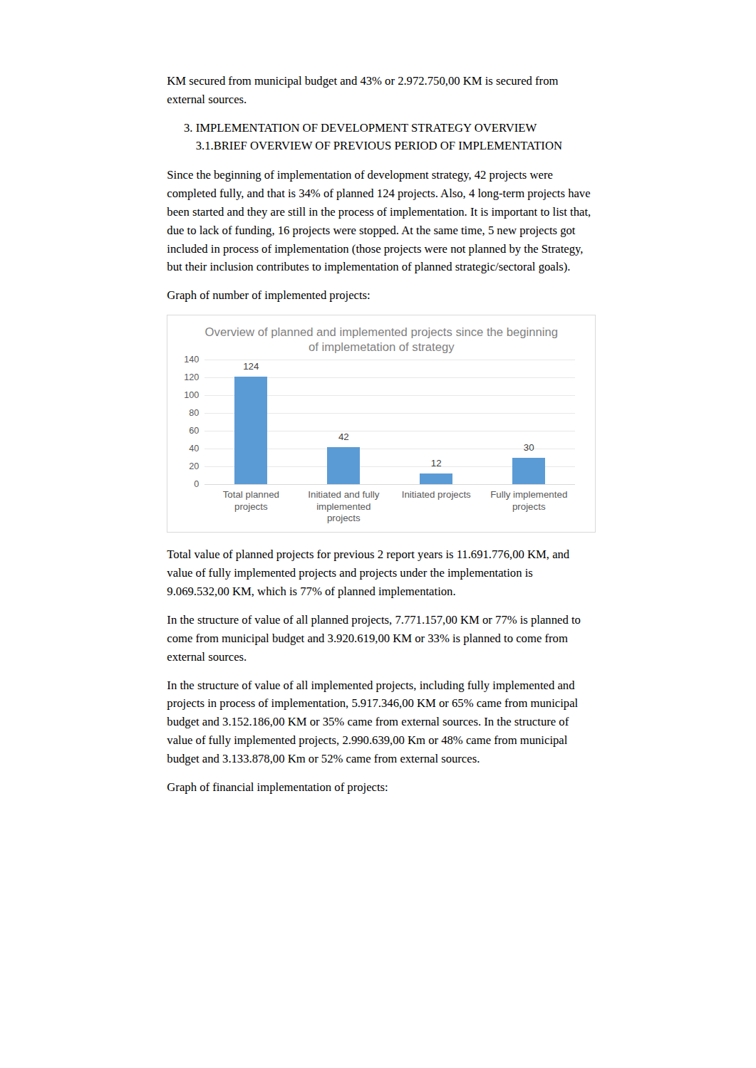KM secured from municipal budget and 43% or 2.972.750,00 KM is secured from external sources.
Implementation of development strategy overview
3.1.Brief overview of previous period of implementation
Since the beginning of implementation of development strategy, 42 projects were completed fully, and that is 34% of planned 124 projects. Also, 4 long-term projects have been started and they are still in the process of implementation. It is important to list that, due to lack of funding, 16 projects were stopped. At the same time, 5 new projects got included in process of implementation (those projects were not planned by the Strategy, but their inclusion contributes to implementation of planned strategic/sectoral goals).
Graph of number of implemented projects:
Overview of planned and implemented projects since the beginning of implemetation of strategy
140 120 100 80 60 40 20 0
124
42
12
30
Total planned projects
Initiated and fully implemented projects
Initiated projects
Fully implemented projects
Total value of planned projects for previous 2 report years is 11.691.776,00 KM, and value of fully implemented projects and projects under the implementation is 9.069.532,00 KM, which is 77% of planned implementation.
In the structure of value of all planned projects, 7.771.157,00 KM or 77% is planned to come from municipal budget and 3.920.619,00 KM or 33% is planned to come from external sources.
In the structure of value of all implemented projects, including fully implemented and projects in process of implementation, 5.917.346,00 KM or 65% came from municipal budget and 3.152.186,00 KM or 35% came from external sources. In the structure of value of fully implemented projects, 2.990.639,00 Km or 48% came from municipal budget and 3.133.878,00 Km or 52% came from external sources.
Graph of financial implementation of projects: